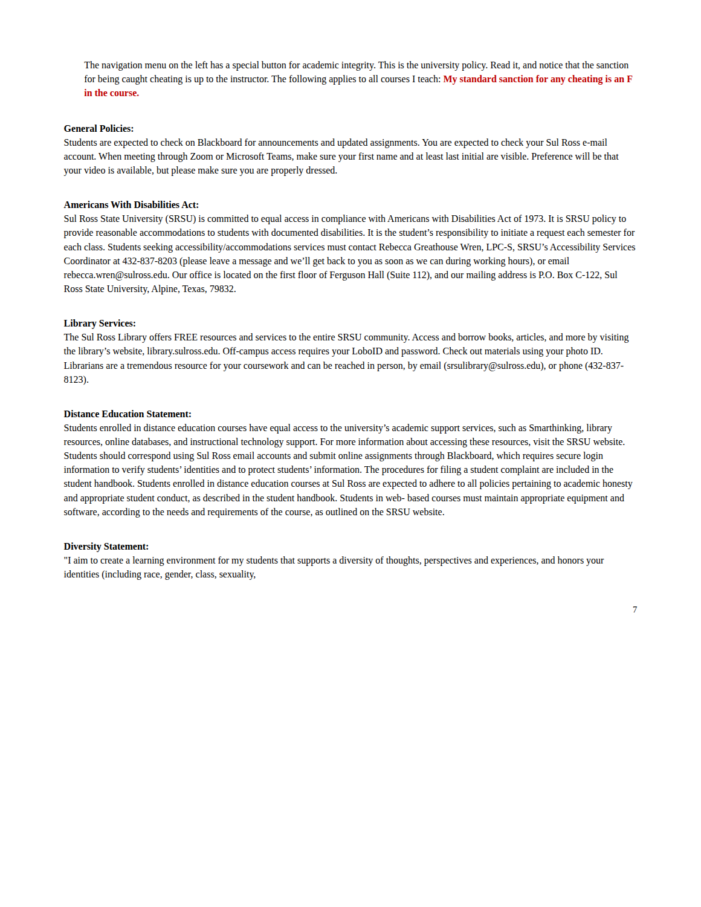The navigation menu on the left has a special button for academic integrity. This is the university policy. Read it, and notice that the sanction for being caught cheating is up to the instructor. The following applies to all courses I teach: My standard sanction for any cheating is an F in the course.
General Policies:
Students are expected to check on Blackboard for announcements and updated assignments. You are expected to check your Sul Ross e-mail account. When meeting through Zoom or Microsoft Teams, make sure your first name and at least last initial are visible. Preference will be that your video is available, but please make sure you are properly dressed.
Americans With Disabilities Act:
Sul Ross State University (SRSU) is committed to equal access in compliance with Americans with Disabilities Act of 1973. It is SRSU policy to provide reasonable accommodations to students with documented disabilities. It is the student’s responsibility to initiate a request each semester for each class. Students seeking accessibility/accommodations services must contact Rebecca Greathouse Wren, LPC-S, SRSU’s Accessibility Services Coordinator at 432-837-8203 (please leave a message and we’ll get back to you as soon as we can during working hours), or email rebecca.wren@sulross.edu. Our office is located on the first floor of Ferguson Hall (Suite 112), and our mailing address is P.O. Box C-122, Sul Ross State University, Alpine, Texas, 79832.
Library Services:
The Sul Ross Library offers FREE resources and services to the entire SRSU community. Access and borrow books, articles, and more by visiting the library’s website, library.sulross.edu. Off-campus access requires your LoboID and password. Check out materials using your photo ID. Librarians are a tremendous resource for your coursework and can be reached in person, by email (srsulibrary@sulross.edu), or phone (432-837-8123).
Distance Education Statement:
Students enrolled in distance education courses have equal access to the university’s academic support services, such as Smarthinking, library resources, online databases, and instructional technology support. For more information about accessing these resources, visit the SRSU website. Students should correspond using Sul Ross email accounts and submit online assignments through Blackboard, which requires secure login information to verify students’ identities and to protect students’ information. The procedures for filing a student complaint are included in the student handbook. Students enrolled in distance education courses at Sul Ross are expected to adhere to all policies pertaining to academic honesty and appropriate student conduct, as described in the student handbook. Students in web- based courses must maintain appropriate equipment and software, according to the needs and requirements of the course, as outlined on the SRSU website.
Diversity Statement:
"I aim to create a learning environment for my students that supports a diversity of thoughts, perspectives and experiences, and honors your identities (including race, gender, class, sexuality,
7